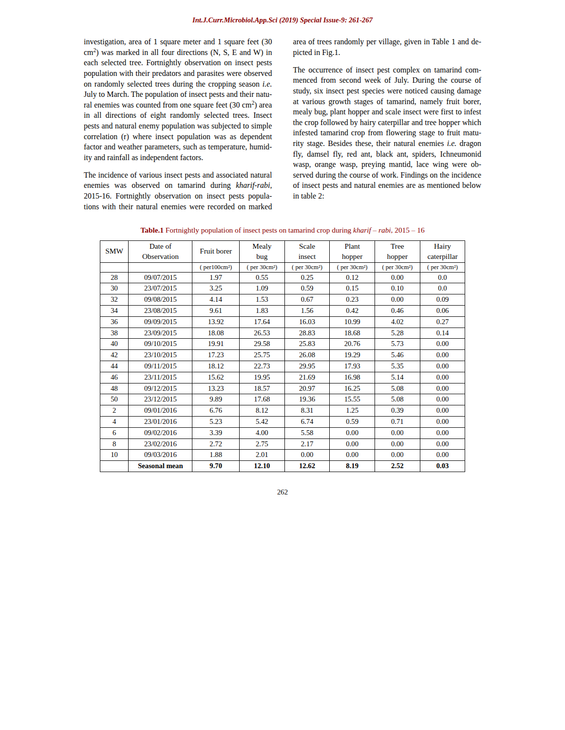Int.J.Curr.Microbiol.App.Sci (2019) Special Issue-9: 261-267
investigation, area of 1 square meter and 1 square feet (30 cm2) was marked in all four directions (N, S, E and W) in each selected tree. Fortnightly observation on insect pests population with their predators and parasites were observed on randomly selected trees during the cropping season i.e. July to March. The population of insect pests and their natural enemies was counted from one square feet (30 cm2) area in all directions of eight randomly selected trees. Insect pests and natural enemy population was subjected to simple correlation (r) where insect population was as dependent factor and weather parameters, such as temperature, humidity and rainfall as independent factors.
The incidence of various insect pests and associated natural enemies was observed on tamarind during kharif-rabi, 2015-16. Fortnightly observation on insect pests populations with their natural enemies were recorded on marked area of trees randomly per village, given in Table 1 and depicted in Fig.1.
The occurrence of insect pest complex on tamarind commenced from second week of July. During the course of study, six insect pest species were noticed causing damage at various growth stages of tamarind, namely fruit borer, mealy bug, plant hopper and scale insect were first to infest the crop followed by hairy caterpillar and tree hopper which infested tamarind crop from flowering stage to fruit maturity stage. Besides these, their natural enemies i.e. dragon fly, damsel fly, red ant, black ant, spiders, Ichneumonid wasp, orange wasp, preying mantid, lace wing were observed during the course of work. Findings on the incidence of insect pests and natural enemies are as mentioned below in table 2:
Table.1 Fortnightly population of insect pests on tamarind crop during kharif – rabi, 2015 – 16
| SMW | Date of Observation | Fruit borer | Mealy bug | Scale insect | Plant hopper | Tree hopper | Hairy caterpillar |
| --- | --- | --- | --- | --- | --- | --- | --- |
| | | ( per100cm²) | ( per 30cm²) | ( per 30cm²) | ( per 30cm²) | ( per 30cm²) | ( per 30cm²) |
| 28 | 09/07/2015 | 1.97 | 0.55 | 0.25 | 0.12 | 0.00 | 0.0 |
| 30 | 23/07/2015 | 3.25 | 1.09 | 0.59 | 0.15 | 0.10 | 0.0 |
| 32 | 09/08/2015 | 4.14 | 1.53 | 0.67 | 0.23 | 0.00 | 0.09 |
| 34 | 23/08/2015 | 9.61 | 1.83 | 1.56 | 0.42 | 0.46 | 0.06 |
| 36 | 09/09/2015 | 13.92 | 17.64 | 16.03 | 10.99 | 4.02 | 0.27 |
| 38 | 23/09/2015 | 18.08 | 26.53 | 28.83 | 18.68 | 5.28 | 0.14 |
| 40 | 09/10/2015 | 19.91 | 29.58 | 25.83 | 20.76 | 5.73 | 0.00 |
| 42 | 23/10/2015 | 17.23 | 25.75 | 26.08 | 19.29 | 5.46 | 0.00 |
| 44 | 09/11/2015 | 18.12 | 22.73 | 29.95 | 17.93 | 5.35 | 0.00 |
| 46 | 23/11/2015 | 15.62 | 19.95 | 21.69 | 16.98 | 5.14 | 0.00 |
| 48 | 09/12/2015 | 13.23 | 18.57 | 20.97 | 16.25 | 5.08 | 0.00 |
| 50 | 23/12/2015 | 9.89 | 17.68 | 19.36 | 15.55 | 5.08 | 0.00 |
| 2 | 09/01/2016 | 6.76 | 8.12 | 8.31 | 1.25 | 0.39 | 0.00 |
| 4 | 23/01/2016 | 5.23 | 5.42 | 6.74 | 0.59 | 0.71 | 0.00 |
| 6 | 09/02/2016 | 3.39 | 4.00 | 5.58 | 0.00 | 0.00 | 0.00 |
| 8 | 23/02/2016 | 2.72 | 2.75 | 2.17 | 0.00 | 0.00 | 0.00 |
| 10 | 09/03/2016 | 1.88 | 2.01 | 0.00 | 0.00 | 0.00 | 0.00 |
| | Seasonal mean | 9.70 | 12.10 | 12.62 | 8.19 | 2.52 | 0.03 |
262